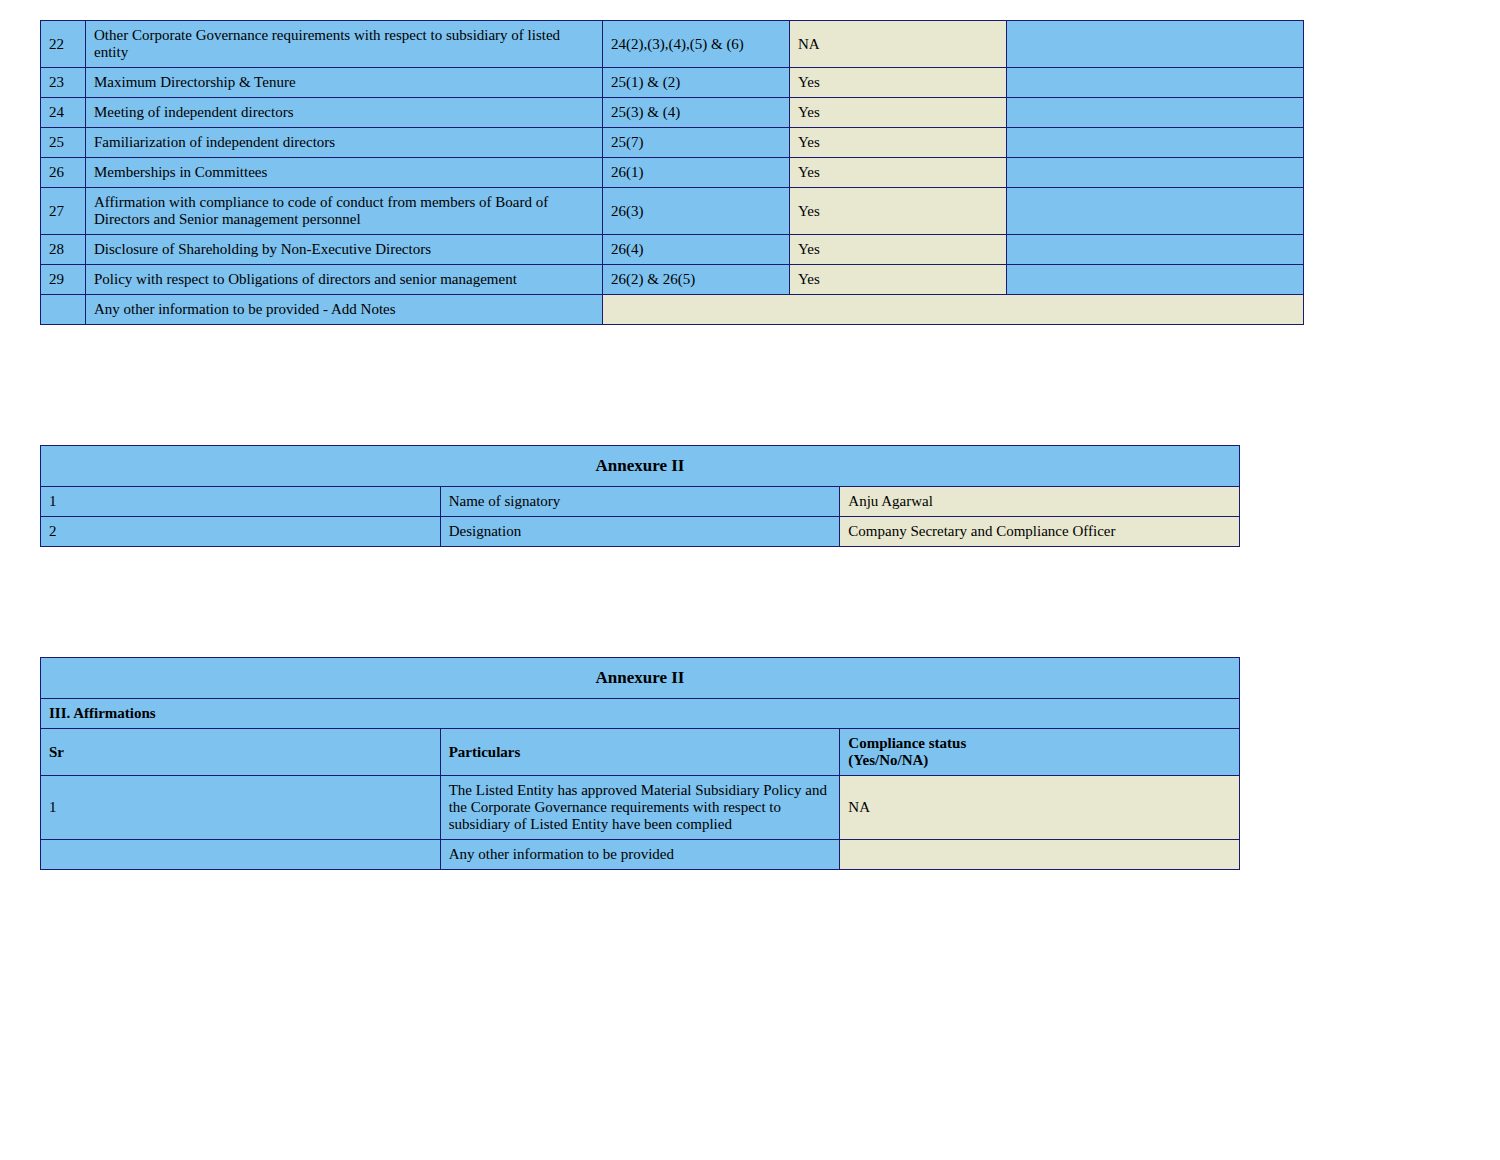| 22 | Other Corporate Governance requirements with respect to subsidiary of listed entity | 24(2),(3),(4),(5) & (6) | NA | |
| 23 | Maximum Directorship & Tenure | 25(1) & (2) | Yes | |
| 24 | Meeting of independent directors | 25(3) & (4) | Yes | |
| 25 | Familiarization of independent directors | 25(7) | Yes | |
| 26 | Memberships in Committees | 26(1) | Yes | |
| 27 | Affirmation with compliance to code of conduct from members of Board of Directors and Senior management personnel | 26(3) | Yes | |
| 28 | Disclosure of Shareholding by Non-Executive Directors | 26(4) | Yes | |
| 29 | Policy with respect to Obligations of directors and senior management | 26(2) & 26(5) | Yes | |
| | Any other information to be provided - Add Notes | |
| Annexure II |
| 1 | Name of signatory | Anju Agarwal |
| 2 | Designation | Company Secretary and Compliance Officer |
| Annexure II |
| III. Affirmations |
| Sr | Particulars | Compliance status (Yes/No/NA) |
| 1 | The Listed Entity has approved Material Subsidiary Policy and the Corporate Governance requirements with respect to subsidiary of Listed Entity have been complied | NA |
| | Any other information to be provided | |